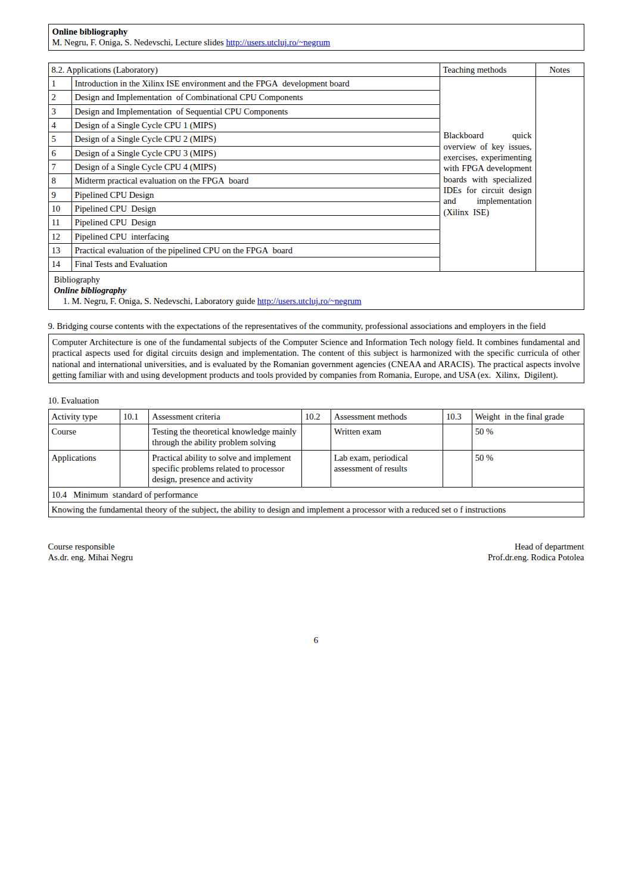Online bibliography
M. Negru, F. Oniga, S. Nedevschi, Lecture slides http://users.utcluj.ro/~negrum
| 8.2. Applications (Laboratory) | Teaching methods | Notes |
| 1 | Introduction in the Xilinx ISE environment and the FPGA development board | Blackboard quick overview of key issues, exercises, experimenting with FPGA development boards with specialized IDEs for circuit design and implementation (Xilinx ISE) | |
| 2 | Design and Implementation of Combinational CPU Components |
| 3 | Design and Implementation of Sequential CPU Components |
| 4 | Design of a Single Cycle CPU 1 (MIPS) |
| 5 | Design of a Single Cycle CPU 2 (MIPS) |
| 6 | Design of a Single Cycle CPU 3 (MIPS) |
| 7 | Design of a Single Cycle CPU 4 (MIPS) |
| 8 | Midterm practical evaluation on the FPGA board |
| 9 | Pipelined CPU Design |
| 10 | Pipelined CPU Design |
| 11 | Pipelined CPU Design |
| 12 | Pipelined CPU interfacing |
| 13 | Practical evaluation of the pipelined CPU on the FPGA board |
| 14 | Final Tests and Evaluation |
| Bibliography Online bibliography M. Negru, F. Oniga, S. Nedevschi, Laboratory guide http://users.utcluj.ro/~negrum |
9. Bridging course contents with the expectations of the representatives of the community, professional associations and employers in the field
Computer Architecture is one of the fundamental subjects of the Computer Science and Information Tech nology field. It combines fundamental and practical aspects used for digital circuits design and implementation. The content of this subject is harmonized with the specific curricula of other national and international universities, and is evaluated by the Romanian government agencies (CNEAA and ARACIS). The practical aspects involve getting familiar with and using development products and tools provided by companies from Romania, Europe, and USA (ex. Xilinx, Digilent).
10. Evaluation
| Activity type | 10.1 | Assessment criteria | 10.2 | Assessment methods | 10.3 | Weight in the final grade |
| Course | | Testing the theoretical knowledge mainly through the ability problem solving | | Written exam | | 50 % |
| Applications | | Practical ability to solve and implement specific problems related to processor design, presence and activity | | Lab exam, periodical assessment of results | | 50 % |
| 10.4 Minimum standard of performance |
| Knowing the fundamental theory of the subject, the ability to design and implement a processor with a reduced set o f instructions |
| Course responsible | Head of department |
| As.dr. eng. Mihai Negru | Prof.dr.eng. Rodica Potolea |
6